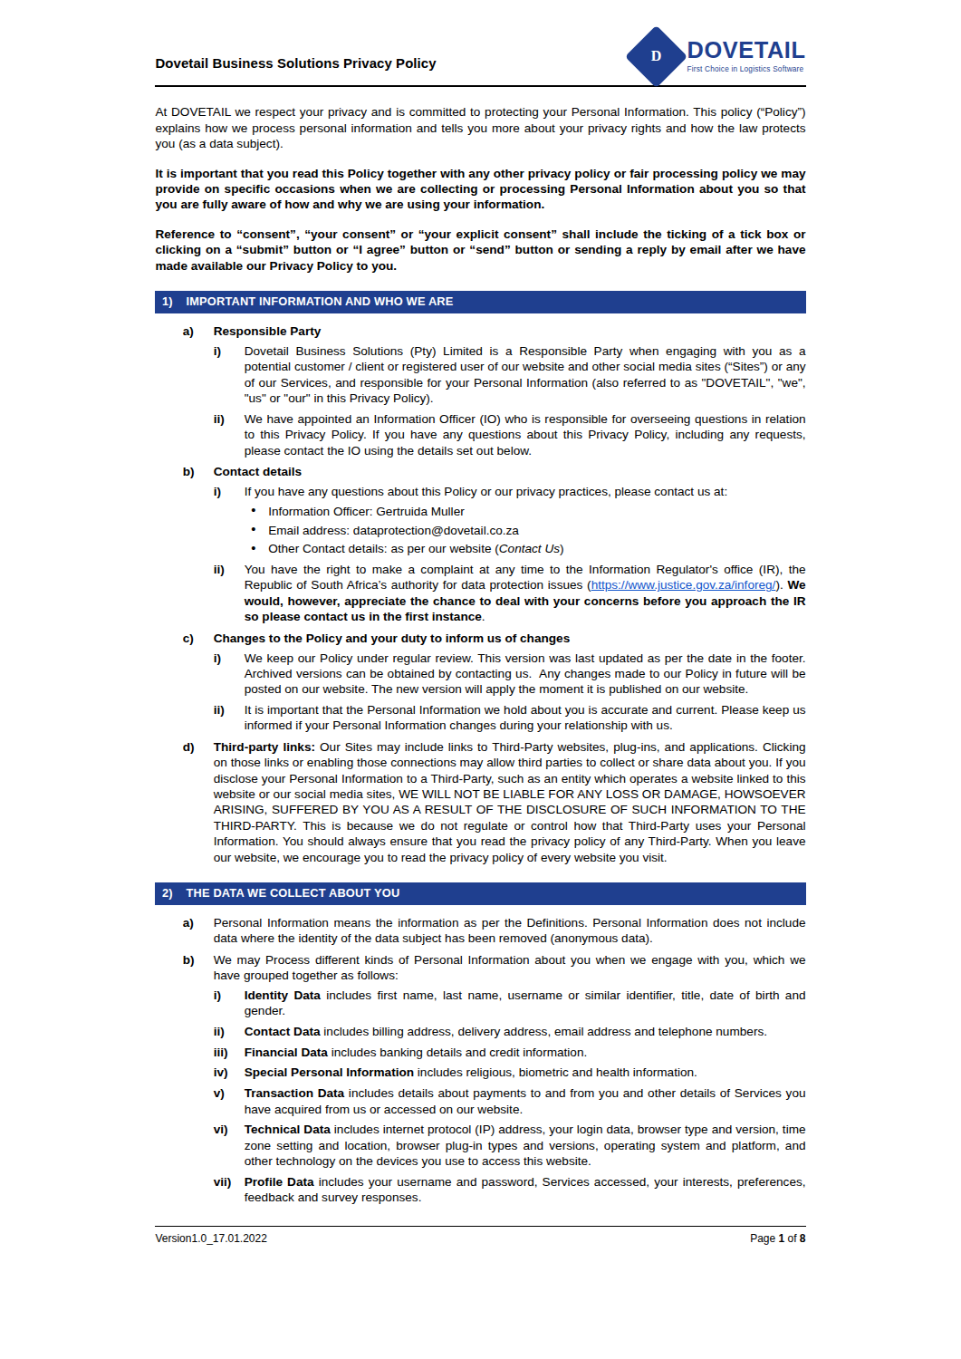Dovetail Business Solutions Privacy Policy
D DOVETAIL
First Choice in Logistics Software
At DOVETAIL we respect your privacy and is committed to protecting your Personal Information. This policy (“Policy”) explains how we process personal information and tells you more about your privacy rights and how the law protects you (as a data subject).
It is important that you read this Policy together with any other privacy policy or fair processing policy we may provide on specific occasions when we are collecting or processing Personal Information about you so that you are fully aware of how and why we are using your information.
Reference to “consent”, “your consent” or “your explicit consent” shall include the ticking of a tick box or clicking on a “submit” button or “I agree” button or “send” button or sending a reply by email after we have made available our Privacy Policy to you.
1) IMPORTANT INFORMATION AND WHO WE ARE
a) Responsible Party
i) Dovetail Business Solutions (Pty) Limited is a Responsible Party when engaging with you as a potential customer / client or registered user of our website and other social media sites (“Sites”) or any of our Services, and responsible for your Personal Information (also referred to as "DOVETAIL", "we", "us" or "our" in this Privacy Policy).
ii) We have appointed an Information Officer (IO) who is responsible for overseeing questions in relation to this Privacy Policy. If you have any questions about this Privacy Policy, including any requests, please contact the IO using the details set out below.
b) Contact details
i) If you have any questions about this Policy or our privacy practices, please contact us at:
Information Officer: Gertruida Muller
Email address: dataprotection@dovetail.co.za
Other Contact details: as per our website (Contact Us)
ii) You have the right to make a complaint at any time to the Information Regulator's office (IR), the Republic of South Africa’s authority for data protection issues (https://www.justice.gov.za/inforeg/). We would, however, appreciate the chance to deal with your concerns before you approach the IR so please contact us in the first instance.
c) Changes to the Policy and your duty to inform us of changes
i) We keep our Policy under regular review. This version was last updated as per the date in the footer. Archived versions can be obtained by contacting us. Any changes made to our Policy in future will be posted on our website. The new version will apply the moment it is published on our website.
ii) It is important that the Personal Information we hold about you is accurate and current. Please keep us informed if your Personal Information changes during your relationship with us.
d) Third-party links: Our Sites may include links to Third-Party websites, plug-ins, and applications. Clicking on those links or enabling those connections may allow third parties to collect or share data about you. If you disclose your Personal Information to a Third-Party, such as an entity which operates a website linked to this website or our social media sites, WE WILL NOT BE LIABLE FOR ANY LOSS OR DAMAGE, HOWSOEVER ARISING, SUFFERED BY YOU AS A RESULT OF THE DISCLOSURE OF SUCH INFORMATION TO THE THIRD-PARTY. This is because we do not regulate or control how that Third-Party uses your Personal Information. You should always ensure that you read the privacy policy of any Third-Party. When you leave our website, we encourage you to read the privacy policy of every website you visit.
2) THE DATA WE COLLECT ABOUT YOU
a) Personal Information means the information as per the Definitions. Personal Information does not include data where the identity of the data subject has been removed (anonymous data).
b) We may Process different kinds of Personal Information about you when we engage with you, which we have grouped together as follows:
i) Identity Data includes first name, last name, username or similar identifier, title, date of birth and gender.
ii) Contact Data includes billing address, delivery address, email address and telephone numbers.
iii) Financial Data includes banking details and credit information.
iv) Special Personal Information includes religious, biometric and health information.
v) Transaction Data includes details about payments to and from you and other details of Services you have acquired from us or accessed on our website.
vi) Technical Data includes internet protocol (IP) address, your login data, browser type and version, time zone setting and location, browser plug-in types and versions, operating system and platform, and other technology on the devices you use to access this website.
vii) Profile Data includes your username and password, Services accessed, your interests, preferences, feedback and survey responses.
Version1.0_17.01.2022 Page 1 of 8